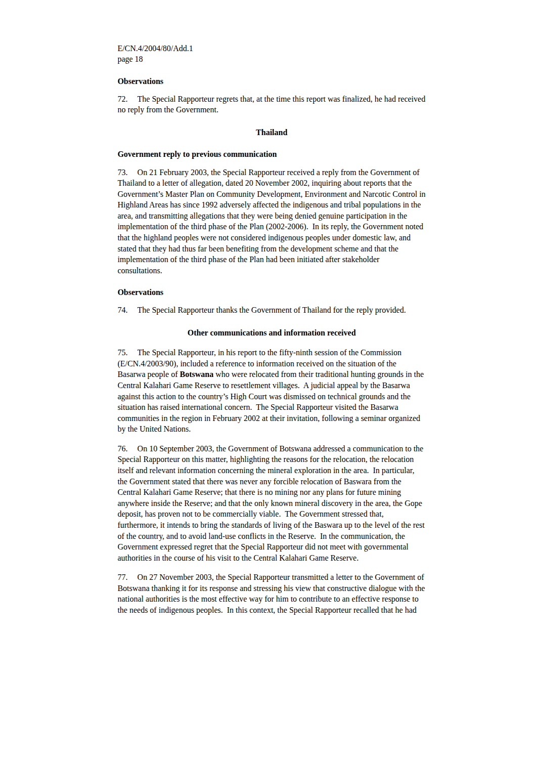E/CN.4/2004/80/Add.1page 18
Observations
72. The Special Rapporteur regrets that, at the time this report was finalized, he had received no reply from the Government.
Thailand
Government reply to previous communication
73. On 21 February 2003, the Special Rapporteur received a reply from the Government of Thailand to a letter of allegation, dated 20 November 2002, inquiring about reports that the Government’s Master Plan on Community Development, Environment and Narcotic Control in Highland Areas has since 1992 adversely affected the indigenous and tribal populations in the area, and transmitting allegations that they were being denied genuine participation in the implementation of the third phase of the Plan (2002-2006). In its reply, the Government noted that the highland peoples were not considered indigenous peoples under domestic law, and stated that they had thus far been benefiting from the development scheme and that the implementation of the third phase of the Plan had been initiated after stakeholder consultations.
Observations
74. The Special Rapporteur thanks the Government of Thailand for the reply provided.
Other communications and information received
75. The Special Rapporteur, in his report to the fifty-ninth session of the Commission (E/CN.4/2003/90), included a reference to information received on the situation of the Basarwa people of Botswana who were relocated from their traditional hunting grounds in the Central Kalahari Game Reserve to resettlement villages. A judicial appeal by the Basarwa against this action to the country’s High Court was dismissed on technical grounds and the situation has raised international concern. The Special Rapporteur visited the Basarwa communities in the region in February 2002 at their invitation, following a seminar organized by the United Nations.
76. On 10 September 2003, the Government of Botswana addressed a communication to the Special Rapporteur on this matter, highlighting the reasons for the relocation, the relocation itself and relevant information concerning the mineral exploration in the area. In particular, the Government stated that there was never any forcible relocation of Baswara from the Central Kalahari Game Reserve; that there is no mining nor any plans for future mining anywhere inside the Reserve; and that the only known mineral discovery in the area, the Gope deposit, has proven not to be commercially viable. The Government stressed that, furthermore, it intends to bring the standards of living of the Baswara up to the level of the rest of the country, and to avoid land-use conflicts in the Reserve. In the communication, the Government expressed regret that the Special Rapporteur did not meet with governmental authorities in the course of his visit to the Central Kalahari Game Reserve.
77. On 27 November 2003, the Special Rapporteur transmitted a letter to the Government of Botswana thanking it for its response and stressing his view that constructive dialogue with the national authorities is the most effective way for him to contribute to an effective response to the needs of indigenous peoples. In this context, the Special Rapporteur recalled that he had